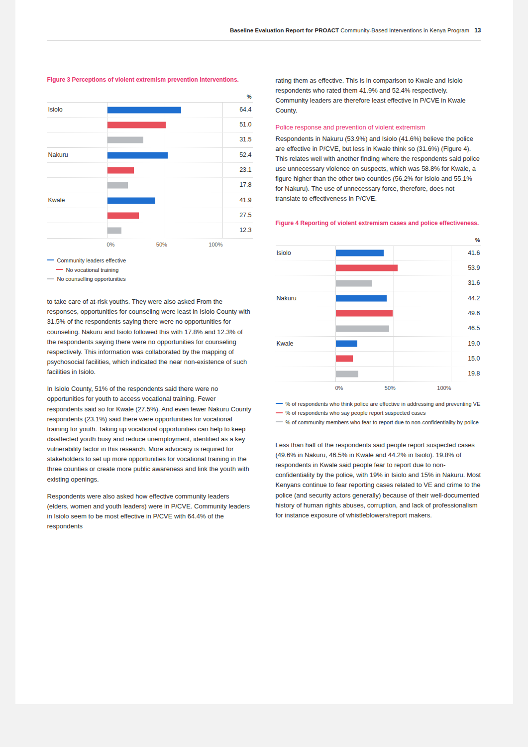Baseline Evaluation Report for PROACT Community-Based Interventions in Kenya Program
13
Figure 3 Perceptions of violent extremism prevention interventions.
%
Isiolo
64.4
51.0
31.5
Nakuru
52.4
23.1
17.8
Kwale
41.9
27.5
12.3
0% 50% 100%
Community leaders effective No vocational training No counselling opportunities
to take care of at-risk youths. They were also asked From the responses, opportunities for counseling were least in Isiolo County with 31.5% of the respondents saying there were no opportunities for counseling. Nakuru and Isiolo followed this with 17.8% and 12.3% of the respondents saying there were no opportunities for counseling respectively. This information was collaborated by the mapping of psychosocial facilities, which indicated the near non-existence of such facilities in Isiolo.
In Isiolo County, 51% of the respondents said there were no opportunities for youth to access vocational training. Fewer respondents said so for Kwale (27.5%). And even fewer Nakuru County respondents (23.1%) said there were opportunities for vocational training for youth. Taking up vocational opportunities can help to keep disaffected youth busy and reduce unemployment, identified as a key vulnerability factor in this research. More advocacy is required for stakeholders to set up more opportunities for vocational training in the three counties or create more public awareness and link the youth with existing openings.
Respondents were also asked how effective community leaders (elders, women and youth leaders) were in P/CVE. Community leaders in Isiolo seem to be most effective in P/CVE with 64.4% of the respondents
rating them as effective. This is in comparison to Kwale and Isiolo respondents who rated them 41.9% and 52.4% respectively. Community leaders are therefore least effective in P/CVE in Kwale County.
Police response and prevention of violent extremism
Respondents in Nakuru (53.9%) and Isiolo (41.6%) believe the police are effective in P/CVE, but less in Kwale think so (31.6%) (Figure 4). This relates well with another finding where the respondents said police use unnecessary violence on suspects, which was 58.8% for Kwale, a figure higher than the other two counties (56.2% for Isiolo and 55.1% for Nakuru). The use of unnecessary force, therefore, does not translate to effectiveness in P/CVE.
Figure 4 Reporting of violent extremism cases and police effectiveness.
%
Isiolo
41.6
53.9
31.6
Nakuru
44.2
49.6
46.5
Kwale
19.0
15.0
19.8
0% 50% 100%
% of respondents who think police are effective in addressing and preventing VE % of respondents who say people report suspected cases % of community members who fear to report due to non-confidentiality by police
Less than half of the respondents said people report suspected cases (49.6% in Nakuru, 46.5% in Kwale and 44.2% in Isiolo). 19.8% of respondents in Kwale said people fear to report due to non-confidentiality by the police, with 19% in Isiolo and 15% in Nakuru. Most Kenyans continue to fear reporting cases related to VE and crime to the police (and security actors generally) because of their well-documented history of human rights abuses, corruption, and lack of professionalism for instance exposure of whistleblowers/report makers.